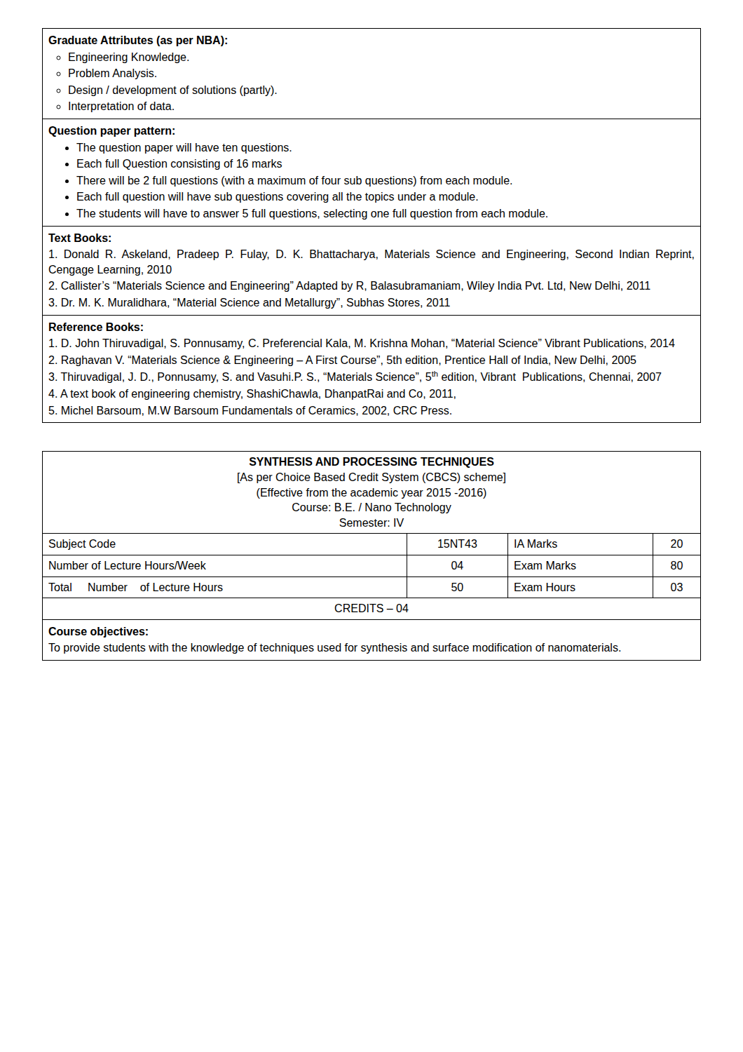| Graduate Attributes (as per NBA): Engineering Knowledge. Problem Analysis. Design / development of solutions (partly). Interpretation of data. |
| Question paper pattern: The question paper will have ten questions. Each full Question consisting of 16 marks There will be 2 full questions (with a maximum of four sub questions) from each module. Each full question will have sub questions covering all the topics under a module. The students will have to answer 5 full questions, selecting one full question from each module. |
| Text Books: 1. Donald R. Askeland, Pradeep P. Fulay, D. K. Bhattacharya, Materials Science and Engineering, Second Indian Reprint, Cengage Learning, 2010 2. Callister’s “Materials Science and Engineering” Adapted by R, Balasubramaniam, Wiley India Pvt. Ltd, New Delhi, 2011 3. Dr. M. K. Muralidhara, “Material Science and Metallurgy”, Subhas Stores, 2011 |
| Reference Books: 1. D. John Thiruvadigal, S. Ponnusamy, C. Preferencial Kala, M. Krishna Mohan, “Material Science” Vibrant Publications, 2014 2. Raghavan V. “Materials Science & Engineering – A First Course”, 5th edition, Prentice Hall of India, New Delhi, 2005 3. Thiruvadigal, J. D., Ponnusamy, S. and Vasuhi.P. S., “Materials Science”, 5 th edition, Vibrant Publications, Chennai, 2007 4. A text book of engineering chemistry, ShashiChawla, DhanpatRai and Co, 2011, 5. Michel Barsoum, M.W Barsoum Fundamentals of Ceramics, 2002, CRC Press. |
| SYNTHESIS AND PROCESSING TECHNIQUES [As per Choice Based Credit System (CBCS) scheme] (Effective from the academic year 2015 -2016) Course: B.E. / Nano Technology Semester: IV |
| Subject Code | 15NT43 | IA Marks | 20 |
| Number of Lecture Hours/Week | 04 | Exam Marks | 80 |
| Total Number of Lecture Hours | 50 | Exam Hours | 03 |
| CREDITS – 04 |
| Course objectives: To provide students with the knowledge of techniques used for synthesis and surface modification of nanomaterials. |